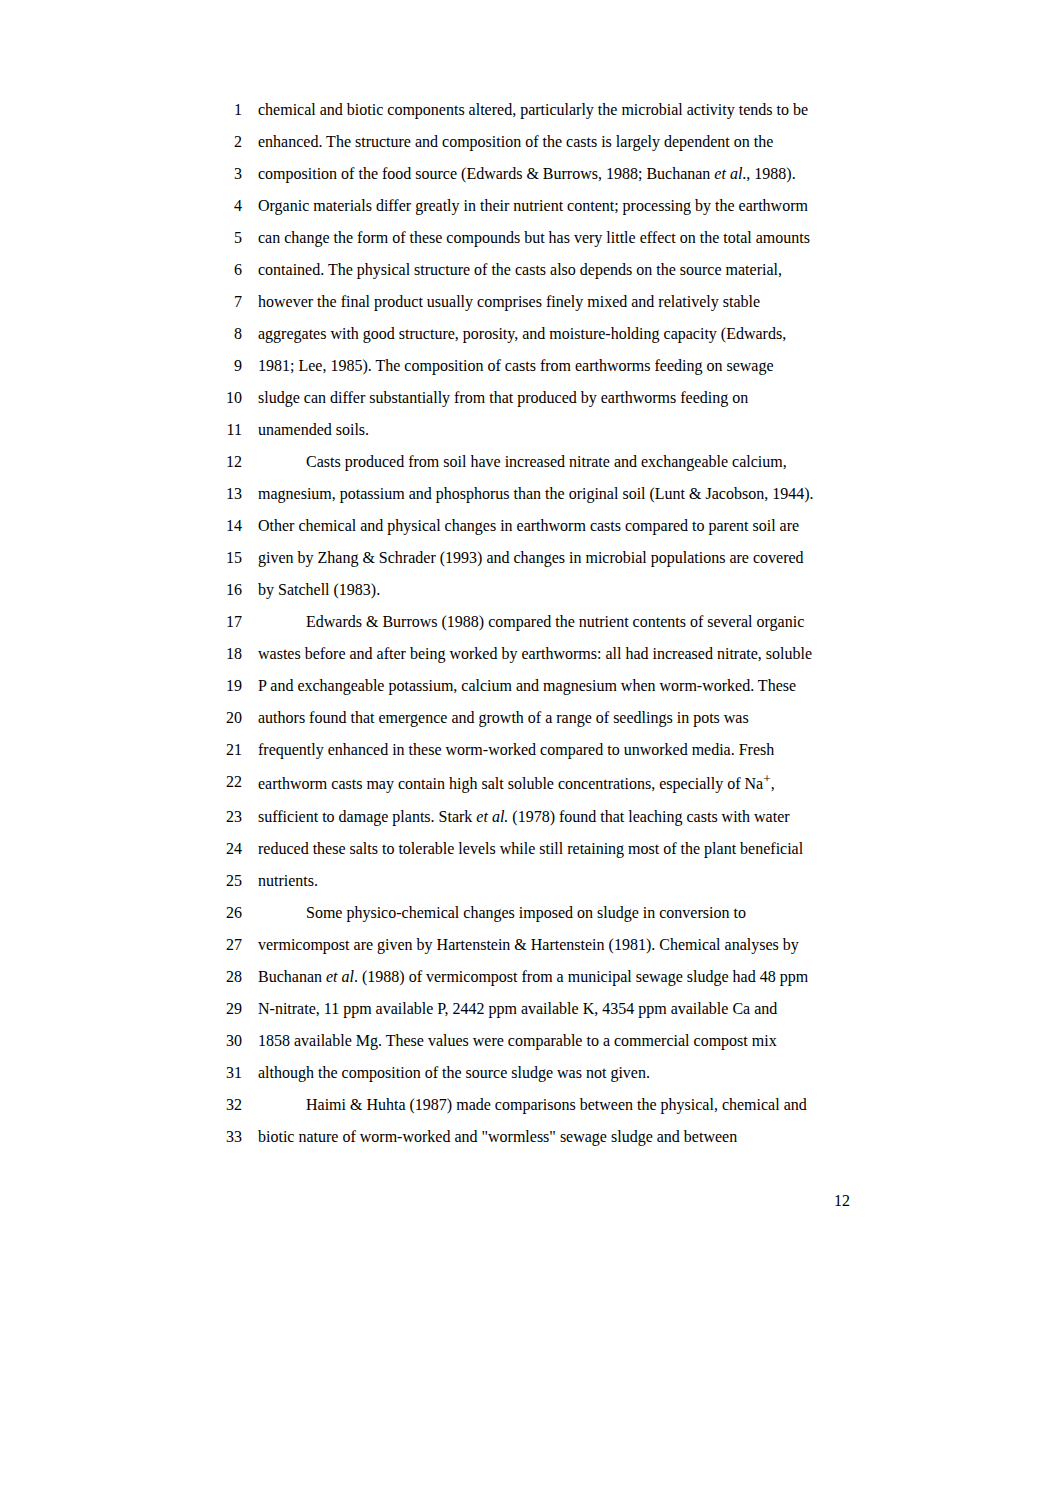chemical and biotic components altered, particularly the microbial activity tends to be
enhanced. The structure and composition of the casts is largely dependent on the
composition of the food source (Edwards & Burrows, 1988; Buchanan et al., 1988).
Organic materials differ greatly in their nutrient content; processing by the earthworm
can change the form of these compounds but has very little effect on the total amounts
contained. The physical structure of the casts also depends on the source material,
however the final product usually comprises finely mixed and relatively stable
aggregates with good structure, porosity, and moisture-holding capacity (Edwards,
1981; Lee, 1985). The composition of casts from earthworms feeding on sewage
sludge can differ substantially from that produced by earthworms feeding on
unamended soils.
Casts produced from soil have increased nitrate and exchangeable calcium,
magnesium, potassium and phosphorus than the original soil (Lunt & Jacobson, 1944).
Other chemical and physical changes in earthworm casts compared to parent soil are
given by Zhang & Schrader (1993) and changes in microbial populations are covered
by Satchell (1983).
Edwards & Burrows (1988) compared the nutrient contents of several organic
wastes before and after being worked by earthworms: all had increased nitrate, soluble
P and exchangeable potassium, calcium and magnesium when worm-worked. These
authors found that emergence and growth of a range of seedlings in pots was
frequently enhanced in these worm-worked compared to unworked media. Fresh
earthworm casts may contain high salt soluble concentrations, especially of Na+,
sufficient to damage plants. Stark et al. (1978) found that leaching casts with water
reduced these salts to tolerable levels while still retaining most of the plant beneficial
nutrients.
Some physico-chemical changes imposed on sludge in conversion to
vermicompost are given by Hartenstein & Hartenstein (1981). Chemical analyses by
Buchanan et al. (1988) of vermicompost from a municipal sewage sludge had 48 ppm
N-nitrate, 11 ppm available P, 2442 ppm available K, 4354 ppm available Ca and
1858 available Mg. These values were comparable to a commercial compost mix
although the composition of the source sludge was not given.
Haimi & Huhta (1987) made comparisons between the physical, chemical and
biotic nature of worm-worked and "wormless" sewage sludge and between
12